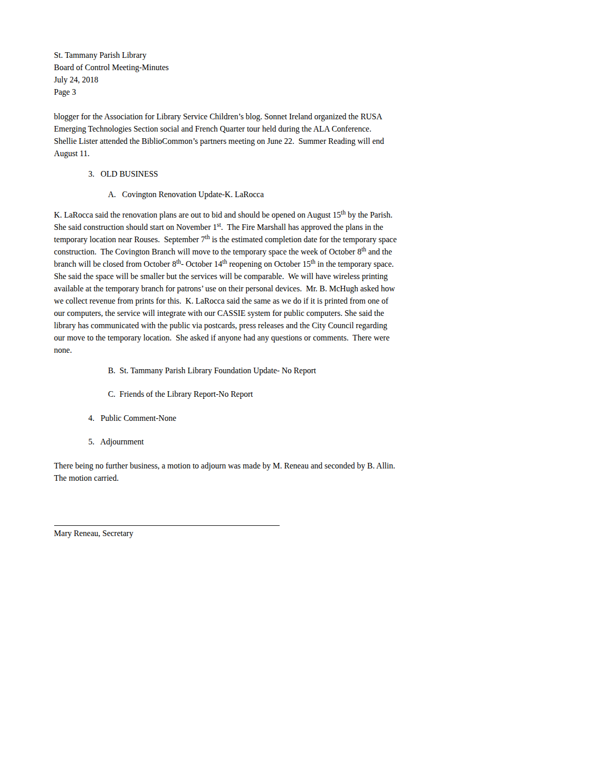St. Tammany Parish Library
Board of Control Meeting-Minutes
July 24, 2018
Page 3
blogger for the Association for Library Service Children’s blog. Sonnet Ireland organized the RUSA Emerging Technologies Section social and French Quarter tour held during the ALA Conference. Shellie Lister attended the BiblioCommon’s partners meeting on June 22. Summer Reading will end August 11.
3. OLD BUSINESS
A. Covington Renovation Update-K. LaRocca
K. LaRocca said the renovation plans are out to bid and should be opened on August 15th by the Parish. She said construction should start on November 1st. The Fire Marshall has approved the plans in the temporary location near Rouses. September 7th is the estimated completion date for the temporary space construction. The Covington Branch will move to the temporary space the week of October 8th and the branch will be closed from October 8th- October 14th reopening on October 15th in the temporary space. She said the space will be smaller but the services will be comparable. We will have wireless printing available at the temporary branch for patrons’ use on their personal devices. Mr. B. McHugh asked how we collect revenue from prints for this. K. LaRocca said the same as we do if it is printed from one of our computers, the service will integrate with our CASSIE system for public computers. She said the library has communicated with the public via postcards, press releases and the City Council regarding our move to the temporary location. She asked if anyone had any questions or comments. There were none.
B. St. Tammany Parish Library Foundation Update- No Report
C. Friends of the Library Report-No Report
4. Public Comment-None
5. Adjournment
There being no further business, a motion to adjourn was made by M. Reneau and seconded by B. Allin. The motion carried.
Mary Reneau, Secretary